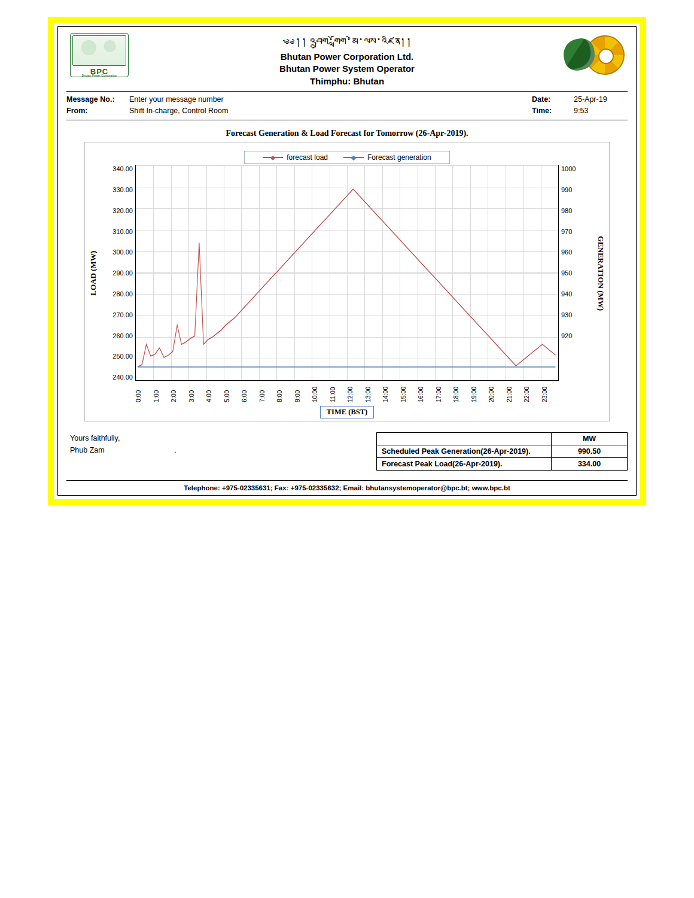BPC
Bhutan Power Corporation
༄༅།། འབྲུག་གློག་མེ་ལས་འཛིན།།
Bhutan Power Corporation Ltd.
Bhutan Power System Operator
Thimphu: Bhutan
Message No.:
Enter your message number
From:
Shift In-charge, Control Room
Date:
25-Apr-19
Time:
9:53
Forecast Generation & Load Forecast for Tomorrow (26-Apr-2019).
forecast load
Forecast generation
LOAD (MW)
340.00
330.00
320.00
310.00
300.00
290.00
280.00
270.00
260.00
250.00
240.00
1000
990
980
970
960
950
940
930
920
GENERATION (MW)
0:001:002:003:004:005:00 6:007:008:009:0010:0011:00 12:0013:0014:0015:0016:0017:00 18:0019:0020:0021:0022:0023:00
TIME (BST)
Yours faithfully,
Phub Zam.
| | MW |
| Scheduled Peak Generation(26-Apr-2019). | 990.50 |
| Forecast Peak Load(26-Apr-2019). | 334.00 |
Telephone: +975-02335631; Fax: +975-02335632; Email: bhutansystemoperator@bpc.bt; www.bpc.bt